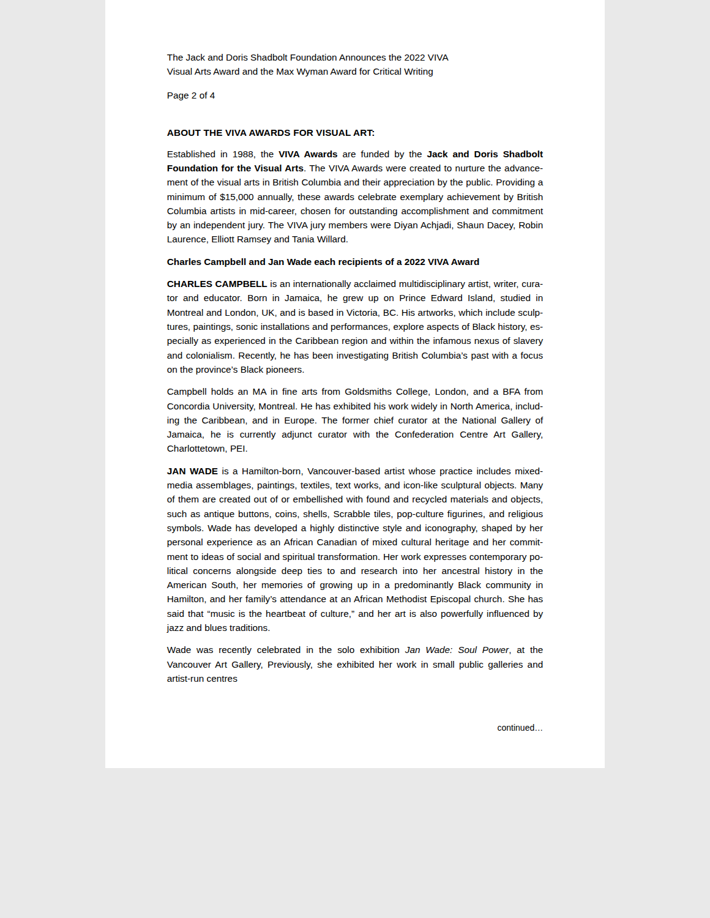The Jack and Doris Shadbolt Foundation Announces the 2022 VIVA
Visual Arts Award and the Max Wyman Award for Critical Writing
Page 2 of 4
ABOUT THE VIVA AWARDS FOR VISUAL ART:
Established in 1988, the VIVA Awards are funded by the Jack and Doris Shadbolt Foundation for the Visual Arts. The VIVA Awards were created to nurture the advancement of the visual arts in British Columbia and their appreciation by the public. Providing a minimum of $15,000 annually, these awards celebrate exemplary achievement by British Columbia artists in mid-career, chosen for outstanding accomplishment and commitment by an independent jury. The VIVA jury members were Diyan Achjadi, Shaun Dacey, Robin Laurence, Elliott Ramsey and Tania Willard.
Charles Campbell and Jan Wade each recipients of a 2022 VIVA Award
CHARLES CAMPBELL is an internationally acclaimed multidisciplinary artist, writer, curator and educator. Born in Jamaica, he grew up on Prince Edward Island, studied in Montreal and London, UK, and is based in Victoria, BC. His artworks, which include sculptures, paintings, sonic installations and performances, explore aspects of Black history, especially as experienced in the Caribbean region and within the infamous nexus of slavery and colonialism. Recently, he has been investigating British Columbia’s past with a focus on the province’s Black pioneers.
Campbell holds an MA in fine arts from Goldsmiths College, London, and a BFA from Concordia University, Montreal. He has exhibited his work widely in North America, including the Caribbean, and in Europe. The former chief curator at the National Gallery of Jamaica, he is currently adjunct curator with the Confederation Centre Art Gallery, Charlottetown, PEI.
JAN WADE is a Hamilton-born, Vancouver-based artist whose practice includes mixed-media assemblages, paintings, textiles, text works, and icon-like sculptural objects. Many of them are created out of or embellished with found and recycled materials and objects, such as antique buttons, coins, shells, Scrabble tiles, pop-culture figurines, and religious symbols. Wade has developed a highly distinctive style and iconography, shaped by her personal experience as an African Canadian of mixed cultural heritage and her commitment to ideas of social and spiritual transformation. Her work expresses contemporary political concerns alongside deep ties to and research into her ancestral history in the American South, her memories of growing up in a predominantly Black community in Hamilton, and her family’s attendance at an African Methodist Episcopal church. She has said that “music is the heartbeat of culture,” and her art is also powerfully influenced by jazz and blues traditions.
Wade was recently celebrated in the solo exhibition Jan Wade: Soul Power, at the Vancouver Art Gallery, Previously, she exhibited her work in small public galleries and artist-run centres
continued…